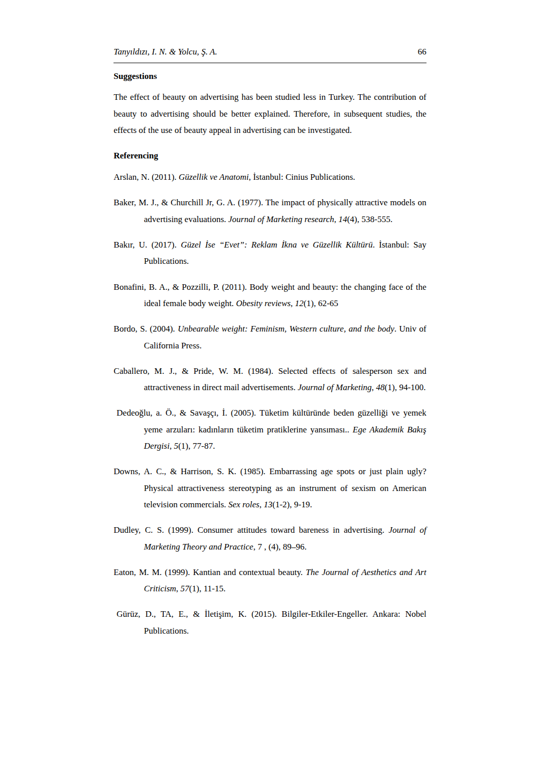Tanyıldızı, I. N. & Yolcu, Ş. A. 66
Suggestions
The effect of beauty on advertising has been studied less in Turkey. The contribution of beauty to advertising should be better explained. Therefore, in subsequent studies, the effects of the use of beauty appeal in advertising can be investigated.
Referencing
Arslan, N. (2011). Güzellik ve Anatomi, İstanbul: Cinius Publications.
Baker, M. J., & Churchill Jr, G. A. (1977). The impact of physically attractive models on advertising evaluations. Journal of Marketing research, 14(4), 538-555.
Bakır, U. (2017). Güzel İse “Evet”: Reklam İkna ve Güzellik Kültürü. İstanbul: Say Publications.
Bonafini, B. A., & Pozzilli, P. (2011). Body weight and beauty: the changing face of the ideal female body weight. Obesity reviews, 12(1), 62-65
Bordo, S. (2004). Unbearable weight: Feminism, Western culture, and the body. Univ of California Press.
Caballero, M. J., & Pride, W. M. (1984). Selected effects of salesperson sex and attractiveness in direct mail advertisements. Journal of Marketing, 48(1), 94-100.
Dedeoğlu, a. Ö., & Savaşçı, İ. (2005). Tüketim kültüründe beden güzelliği ve yemek yeme arzuları: kadınların tüketim pratiklerine yansıması.. Ege Akademik Bakış Dergisi, 5(1), 77-87.
Downs, A. C., & Harrison, S. K. (1985). Embarrassing age spots or just plain ugly? Physical attractiveness stereotyping as an instrument of sexism on American television commercials. Sex roles, 13(1-2), 9-19.
Dudley, C. S. (1999). Consumer attitudes toward bareness in advertising. Journal of Marketing Theory and Practice, 7 , (4), 89–96.
Eaton, M. M. (1999). Kantian and contextual beauty. The Journal of Aesthetics and Art Criticism, 57(1), 11-15.
Gürüz, D., TA, E., & İletişim, K. (2015). Bilgiler-Etkiler-Engeller. Ankara: Nobel Publications.